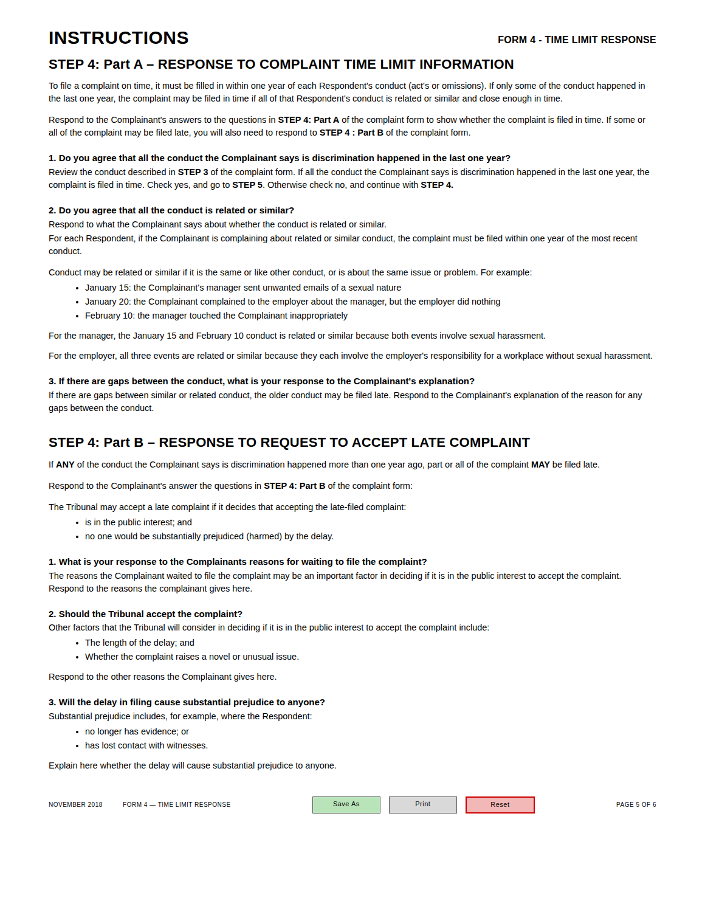INSTRUCTIONS
FORM 4 - TIME LIMIT RESPONSE
STEP 4: Part A – RESPONSE TO COMPLAINT TIME LIMIT INFORMATION
To file a complaint on time, it must be filled in within one year of each Respondent's conduct (act's or omissions). If only some of the conduct happened in the last one year, the complaint may be filed in time if all of that Respondent's conduct is related or similar and close enough in time.
Respond to the Complainant's answers to the questions in STEP 4: Part A of the complaint form to show whether the complaint is filed in time. If some or all of the complaint may be filed late, you will also need to respond to STEP 4 : Part B of the complaint form.
1. Do you agree that all the conduct the Complainant says is discrimination happened in the last one year?
Review the conduct described in STEP 3 of the complaint form. If all the conduct the Complainant says is discrimination happened in the last one year, the complaint is filed in time. Check yes, and go to STEP 5. Otherwise check no, and continue with STEP 4.
2. Do you agree that all the conduct is related or similar?
Respond to what the Complainant says about whether the conduct is related or similar.
For each Respondent, if the Complainant is complaining about related or similar conduct, the complaint must be filed within one year of the most recent conduct.
Conduct may be related or similar if it is the same or like other conduct, or is about the same issue or problem. For example:
January 15: the Complainant's manager sent unwanted emails of a sexual nature
January 20: the Complainant complained to the employer about the manager, but the employer did nothing
February 10: the manager touched the Complainant inappropriately
For the manager, the January 15 and February 10 conduct is related or similar because both events involve sexual harassment.
For the employer, all three events are related or similar because they each involve the employer's responsibility for a workplace without sexual harassment.
3. If there are gaps between the conduct, what is your response to the Complainant's explanation?
If there are gaps between similar or related conduct, the older conduct may be filed late. Respond to the Complainant's explanation of the reason for any gaps between the conduct.
STEP 4: Part B – RESPONSE TO REQUEST TO ACCEPT LATE COMPLAINT
If ANY of the conduct the Complainant says is discrimination happened more than one year ago, part or all of the complaint MAY be filed late.
Respond to the Complainant's answer the questions in STEP 4: Part B of the complaint form:
The Tribunal may accept a late complaint if it decides that accepting the late-filed complaint:
is in the public interest; and
no one would be substantially prejudiced (harmed) by the delay.
1. What is your response to the Complainants reasons for waiting to file the complaint?
The reasons the Complainant waited to file the complaint may be an important factor in deciding if it is in the public interest to accept the complaint. Respond to the reasons the complainant gives here.
2. Should the Tribunal accept the complaint?
Other factors that the Tribunal will consider in deciding if it is in the public interest to accept the complaint include:
The length of the delay; and
Whether the complaint raises a novel or unusual issue.
Respond to the other reasons the Complainant gives here.
3. Will the delay in filing cause substantial prejudice to anyone?
Substantial prejudice includes, for example, where the Respondent:
no longer has evidence; or
has lost contact with witnesses.
Explain here whether the delay will cause substantial prejudice to anyone.
NOVEMBER 2018 FORM 4 — TIME LIMIT RESPONSE
Save As
Print
Reset
PAGE 5 OF 6